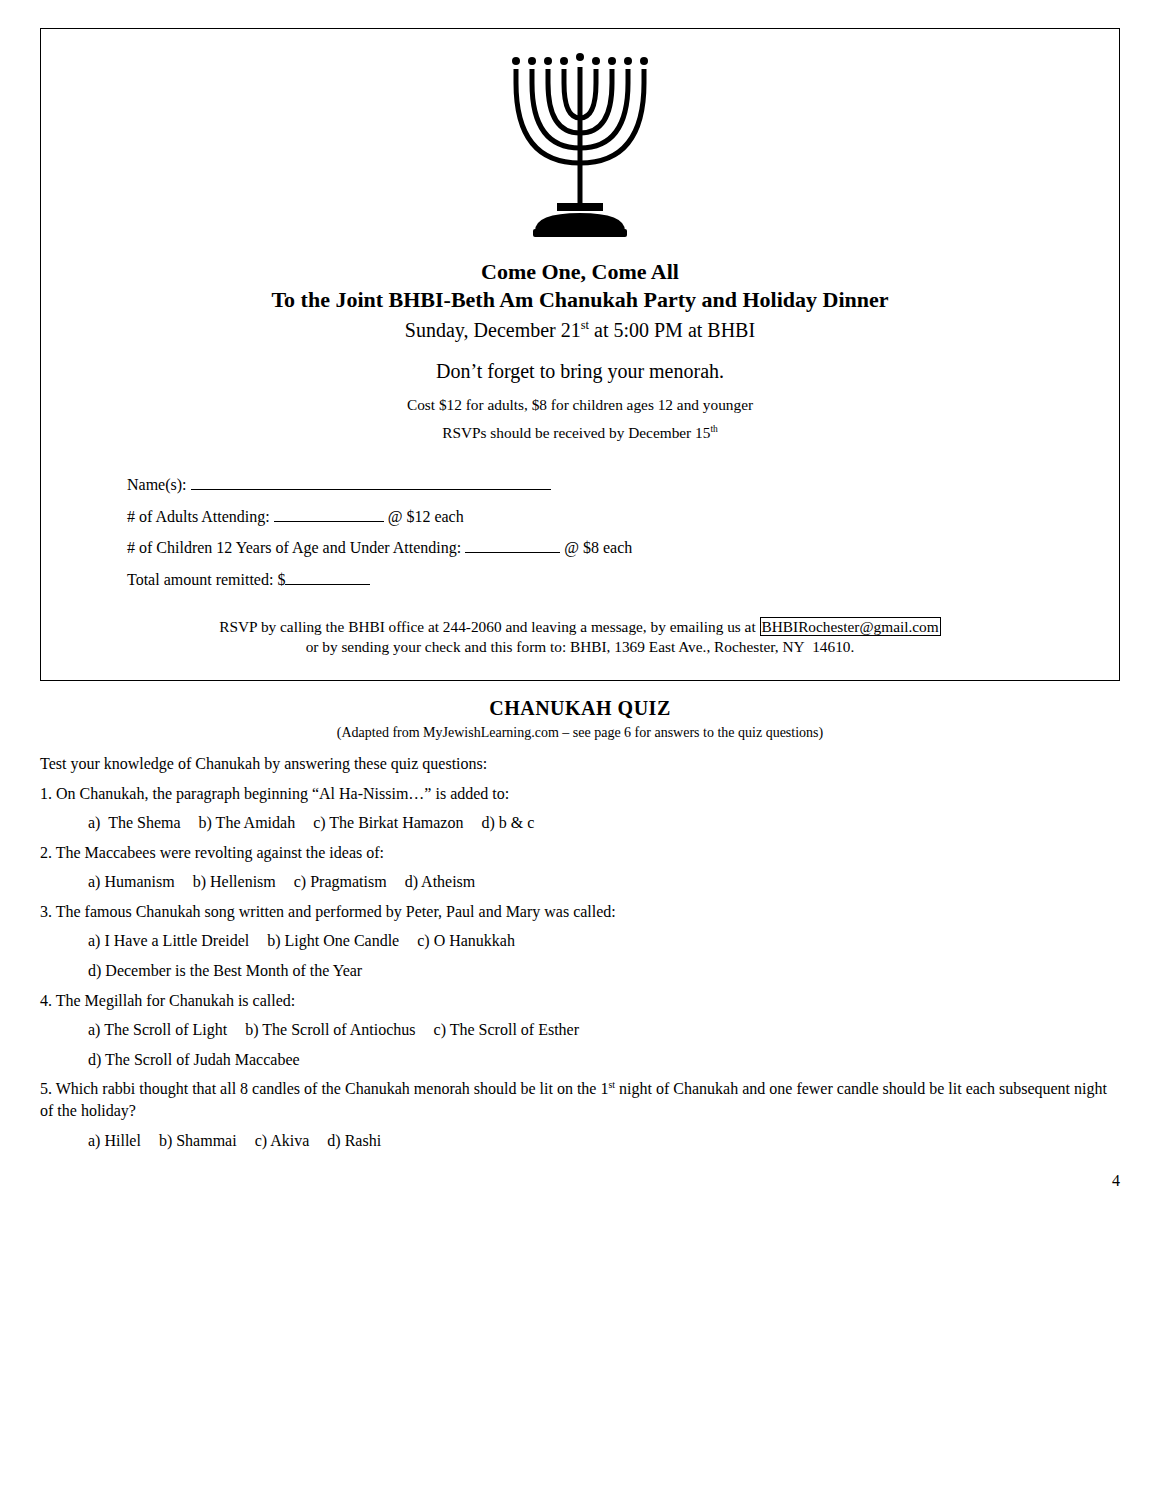Come One, Come All
To the Joint BHBI-Beth Am Chanukah Party and Holiday Dinner
Sunday, December 21st at 5:00 PM at BHBI
Don’t forget to bring your menorah.
Cost $12 for adults, $8 for children ages 12 and younger
RSVPs should be received by December 15th
Name(s):
# of Adults Attending: @ $12 each
# of Children 12 Years of Age and Under Attending: @ $8 each
Total amount remitted: $
RSVP by calling the BHBI office at 244-2060 and leaving a message, by emailing us at BHBIRochester@gmail.com
or by sending your check and this form to: BHBI, 1369 East Ave., Rochester, NY 14610.
CHANUKAH QUIZ
(Adapted from MyJewishLearning.com – see page 6 for answers to the quiz questions)
Test your knowledge of Chanukah by answering these quiz questions:
1. On Chanukah, the paragraph beginning “Al Ha-Nissim…” is added to:
a) The Shema b) The Amidah c) The Birkat Hamazon d) b & c
2. The Maccabees were revolting against the ideas of:
a) Humanism b) Hellenism c) Pragmatism d) Atheism
3. The famous Chanukah song written and performed by Peter, Paul and Mary was called:
a) I Have a Little Dreidel b) Light One Candle c) O Hanukkah
d) December is the Best Month of the Year
4. The Megillah for Chanukah is called:
a) The Scroll of Light b) The Scroll of Antiochus c) The Scroll of Esther
d) The Scroll of Judah Maccabee
5. Which rabbi thought that all 8 candles of the Chanukah menorah should be lit on the 1st night of Chanukah and one fewer candle should be lit each subsequent night of the holiday?
a) Hillel b) Shammai c) Akiva d) Rashi
4